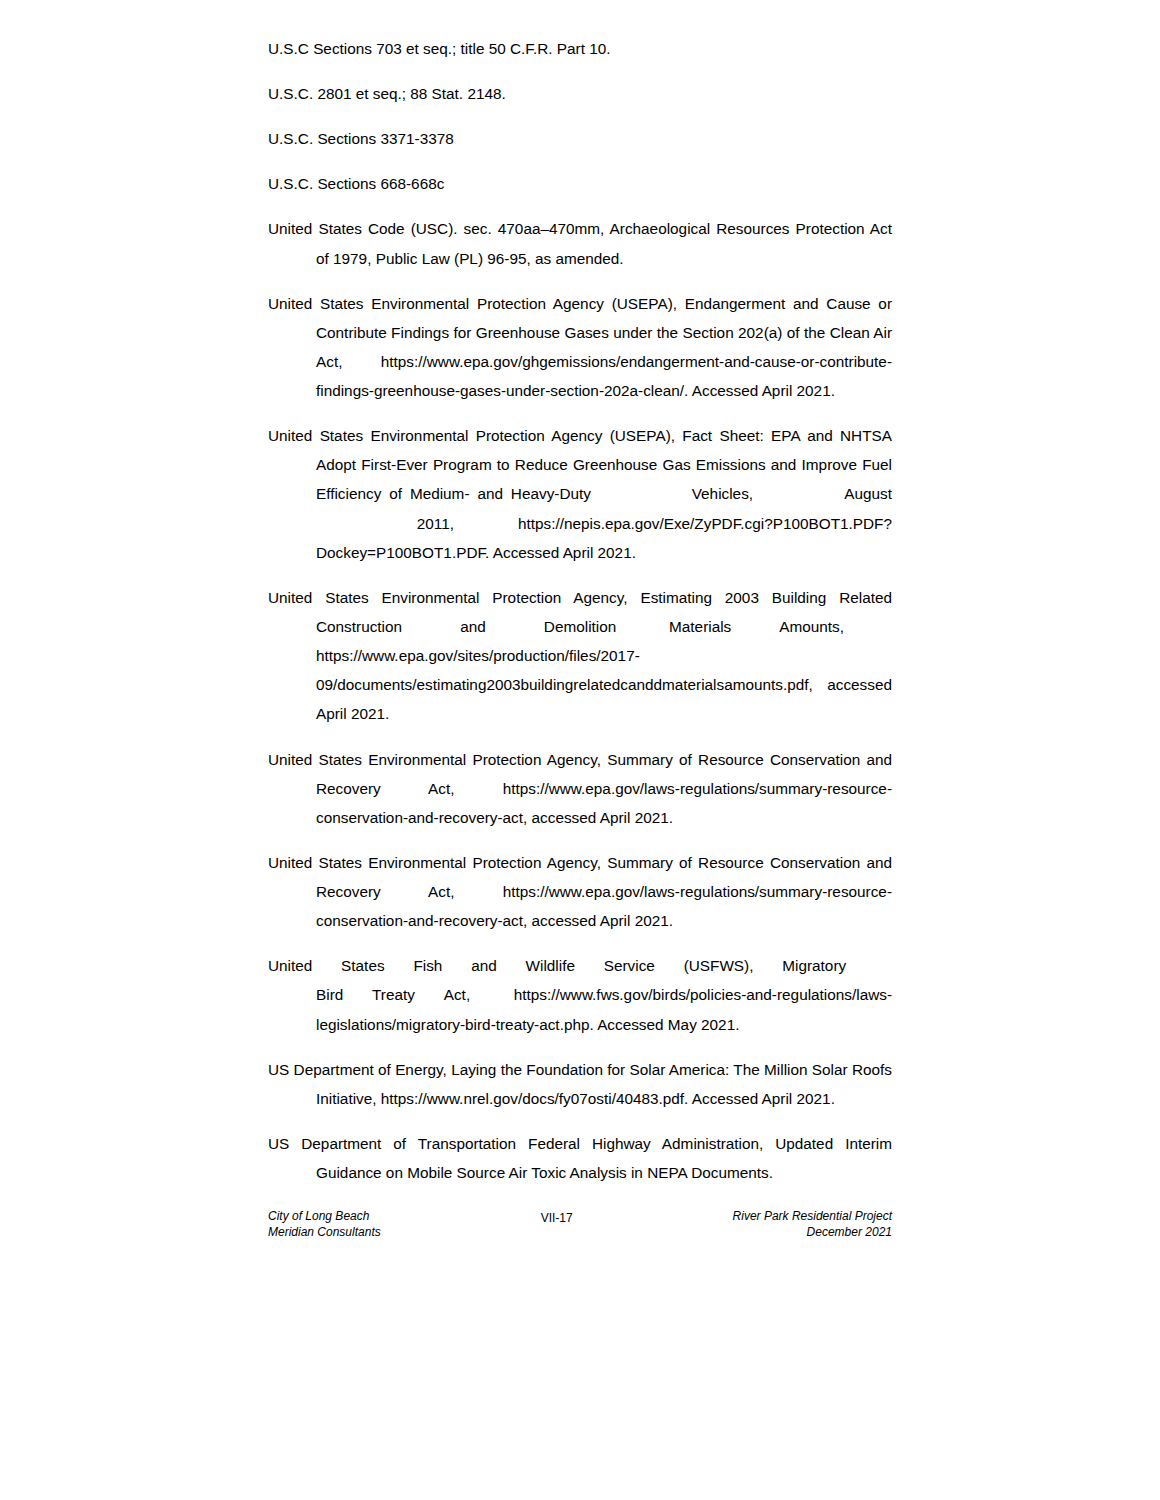U.S.C Sections 703 et seq.; title 50 C.F.R. Part 10.
U.S.C. 2801 et seq.; 88 Stat. 2148.
U.S.C. Sections 3371-3378
U.S.C. Sections 668-668c
United States Code (USC). sec. 470aa–470mm, Archaeological Resources Protection Act of 1979, Public Law (PL) 96-95, as amended.
United States Environmental Protection Agency (USEPA), Endangerment and Cause or Contribute Findings for Greenhouse Gases under the Section 202(a) of the Clean Air Act, https://www.epa.gov/ghgemissions/endangerment-and-cause-or-contribute-findings-greenhouse-gases-under-section-202a-clean/. Accessed April 2021.
United States Environmental Protection Agency (USEPA), Fact Sheet: EPA and NHTSA Adopt First-Ever Program to Reduce Greenhouse Gas Emissions and Improve Fuel Efficiency of Medium- and Heavy-Duty Vehicles, August 2011, https://nepis.epa.gov/Exe/ZyPDF.cgi?P100BOT1.PDF?Dockey=P100BOT1.PDF. Accessed April 2021.
United States Environmental Protection Agency, Estimating 2003 Building Related Construction and Demolition Materials Amounts, https://www.epa.gov/sites/production/files/2017-09/documents/estimating2003buildingrelatedcanddmaterialsamounts.pdf, accessed April 2021.
United States Environmental Protection Agency, Summary of Resource Conservation and Recovery Act, https://www.epa.gov/laws-regulations/summary-resource-conservation-and-recovery-act, accessed April 2021.
United States Environmental Protection Agency, Summary of Resource Conservation and Recovery Act, https://www.epa.gov/laws-regulations/summary-resource-conservation-and-recovery-act, accessed April 2021.
United States Fish and Wildlife Service (USFWS), Migratory Bird Treaty Act, https://www.fws.gov/birds/policies-and-regulations/laws-legislations/migratory-bird-treaty-act.php. Accessed May 2021.
US Department of Energy, Laying the Foundation for Solar America: The Million Solar Roofs Initiative, https://www.nrel.gov/docs/fy07osti/40483.pdf. Accessed April 2021.
US Department of Transportation Federal Highway Administration, Updated Interim Guidance on Mobile Source Air Toxic Analysis in NEPA Documents.
City of Long Beach Meridian Consultants
VII-17
River Park Residential Project December 2021